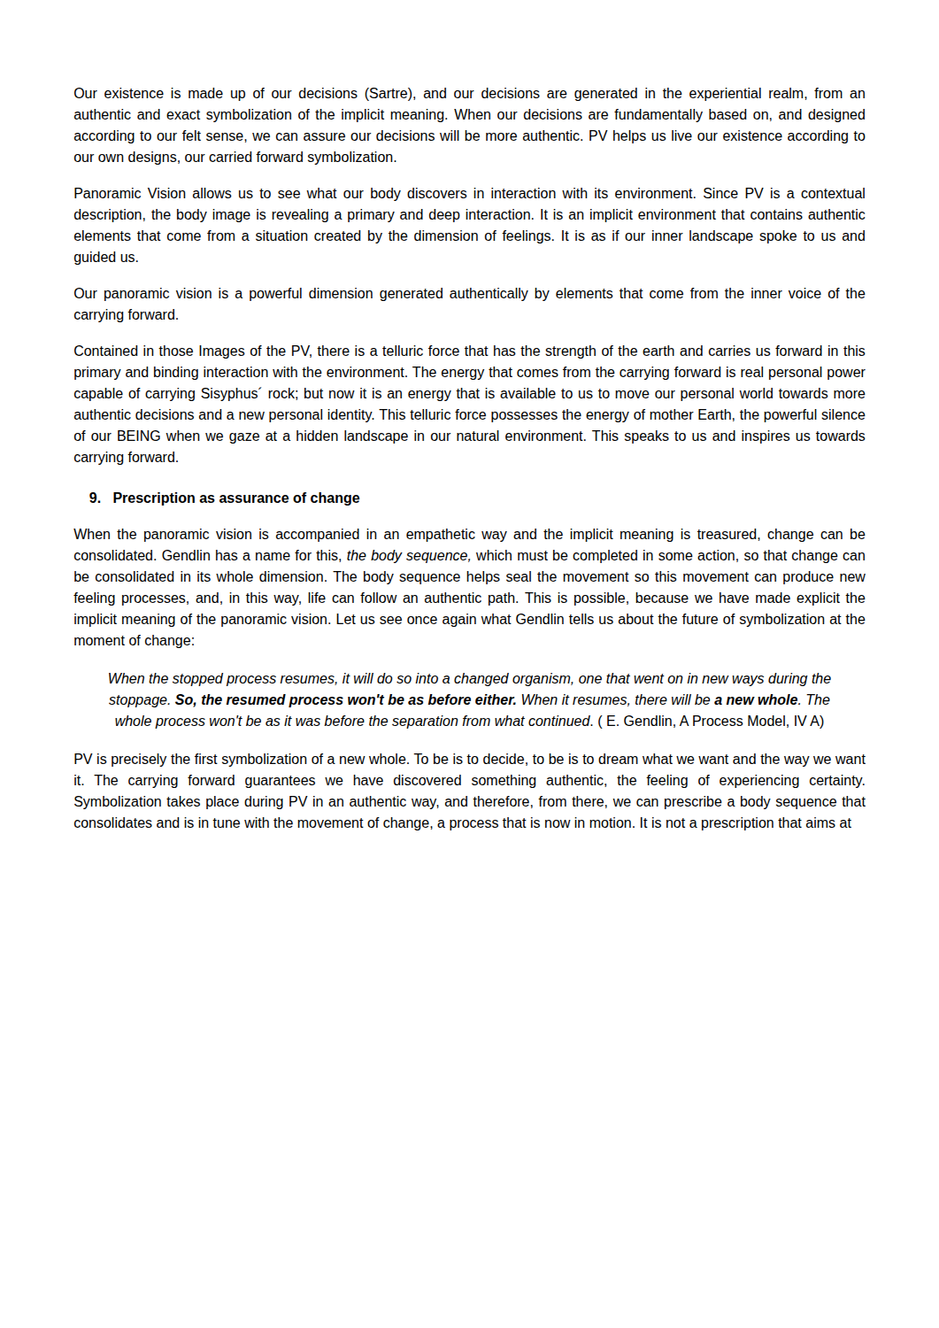Our existence is made up of our decisions (Sartre), and our decisions are generated in the experiential realm, from an authentic and exact symbolization of the implicit meaning. When our decisions are fundamentally based on, and designed according to our felt sense, we can assure our decisions will be more authentic. PV helps us live our existence according to our own designs, our carried forward symbolization.
Panoramic Vision allows us to see what our body discovers in interaction with its environment. Since PV is a contextual description, the body image is revealing a primary and deep interaction. It is an implicit environment that contains authentic elements that come from a situation created by the dimension of feelings. It is as if our inner landscape spoke to us and guided us.
Our panoramic vision is a powerful dimension generated authentically by elements that come from the inner voice of the carrying forward.
Contained in those Images of the PV, there is a telluric force that has the strength of the earth and carries us forward in this primary and binding interaction with the environment. The energy that comes from the carrying forward is real personal power capable of carrying Sisyphus´ rock; but now it is an energy that is available to us to move our personal world towards more authentic decisions and a new personal identity. This telluric force possesses the energy of mother Earth, the powerful silence of our BEING when we gaze at a hidden landscape in our natural environment. This speaks to us and inspires us towards carrying forward.
9. Prescription as assurance of change
When the panoramic vision is accompanied in an empathetic way and the implicit meaning is treasured, change can be consolidated. Gendlin has a name for this, the body sequence, which must be completed in some action, so that change can be consolidated in its whole dimension. The body sequence helps seal the movement so this movement can produce new feeling processes, and, in this way, life can follow an authentic path. This is possible, because we have made explicit the implicit meaning of the panoramic vision. Let us see once again what Gendlin tells us about the future of symbolization at the moment of change:
When the stopped process resumes, it will do so into a changed organism, one that went on in new ways during the stoppage. So, the resumed process won't be as before either. When it resumes, there will be a new whole. The whole process won't be as it was before the separation from what continued. ( E. Gendlin, A Process Model, IV A)
PV is precisely the first symbolization of a new whole. To be is to decide, to be is to dream what we want and the way we want it. The carrying forward guarantees we have discovered something authentic, the feeling of experiencing certainty. Symbolization takes place during PV in an authentic way, and therefore, from there, we can prescribe a body sequence that consolidates and is in tune with the movement of change, a process that is now in motion. It is not a prescription that aims at